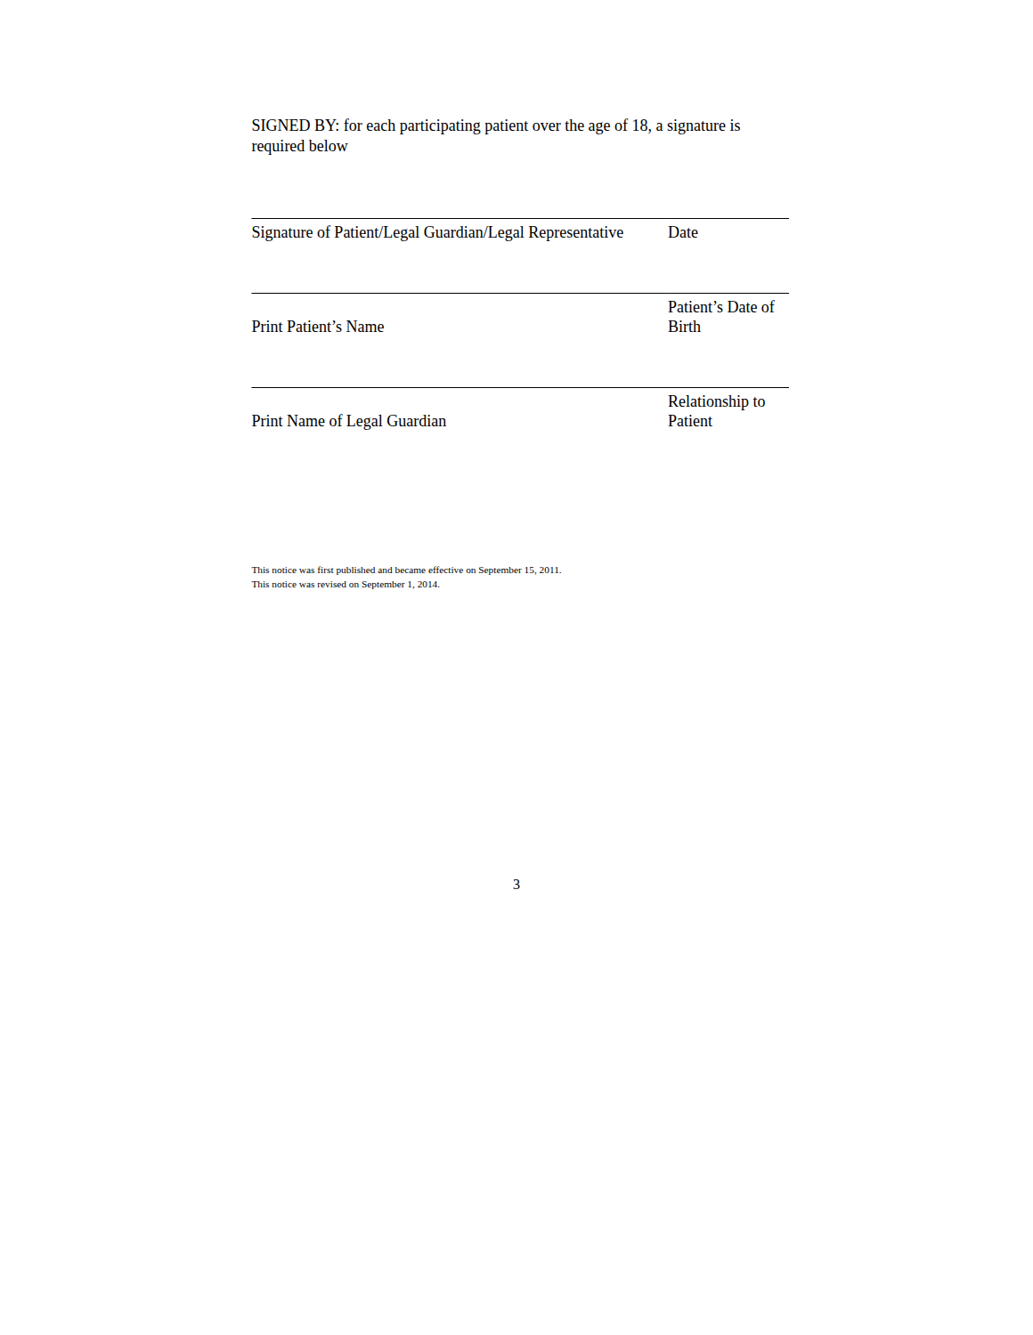SIGNED BY: for each participating patient over the age of 18, a signature is required below
| _______________________________________________________ | ________________ |
| Signature of Patient/Legal Guardian/Legal Representative | Date |
| _______________________________________________________ | ________________ |
| Print Patient’s Name | Patient’s Date of Birth |
| _______________________________________________________ | ________________ |
| Print Name of Legal Guardian | Relationship to Patient |
This notice was first published and became effective on September 15, 2011.
This notice was revised on September 1, 2014.
3